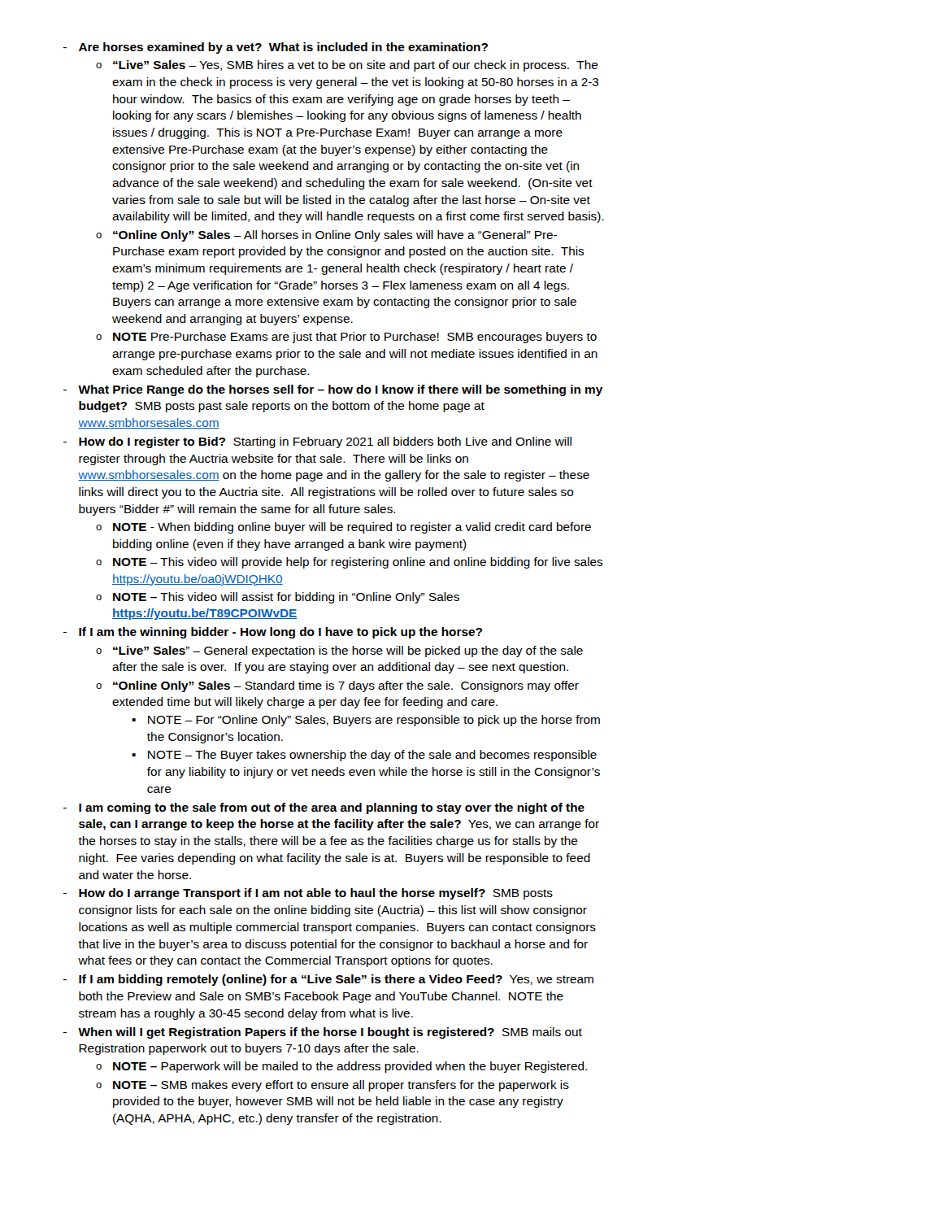Are horses examined by a vet? What is included in the examination?
“Live” Sales – Yes, SMB hires a vet to be on site and part of our check in process. The exam in the check in process is very general – the vet is looking at 50-80 horses in a 2-3 hour window. The basics of this exam are verifying age on grade horses by teeth – looking for any scars / blemishes – looking for any obvious signs of lameness / health issues / drugging. This is NOT a Pre-Purchase Exam! Buyer can arrange a more extensive Pre-Purchase exam (at the buyer’s expense) by either contacting the consignor prior to the sale weekend and arranging or by contacting the on-site vet (in advance of the sale weekend) and scheduling the exam for sale weekend. (On-site vet varies from sale to sale but will be listed in the catalog after the last horse – On-site vet availability will be limited, and they will handle requests on a first come first served basis).
“Online Only” Sales – All horses in Online Only sales will have a “General” Pre-Purchase exam report provided by the consignor and posted on the auction site. This exam’s minimum requirements are 1- general health check (respiratory / heart rate / temp) 2 – Age verification for “Grade” horses 3 – Flex lameness exam on all 4 legs. Buyers can arrange a more extensive exam by contacting the consignor prior to sale weekend and arranging at buyers’ expense.
NOTE Pre-Purchase Exams are just that Prior to Purchase! SMB encourages buyers to arrange pre-purchase exams prior to the sale and will not mediate issues identified in an exam scheduled after the purchase.
What Price Range do the horses sell for – how do I know if there will be something in my budget? SMB posts past sale reports on the bottom of the home page at www.smbhorsesales.com
How do I register to Bid? Starting in February 2021 all bidders both Live and Online will register through the Auctria website for that sale. There will be links on www.smbhorsesales.com on the home page and in the gallery for the sale to register – these links will direct you to the Auctria site. All registrations will be rolled over to future sales so buyers “Bidder #” will remain the same for all future sales.
NOTE - When bidding online buyer will be required to register a valid credit card before bidding online (even if they have arranged a bank wire payment)
NOTE – This video will provide help for registering online and online bidding for live sales https://youtu.be/oa0jWDIQHK0
NOTE – This video will assist for bidding in “Online Only” Sales https://youtu.be/T89CPOIWvDE
If I am the winning bidder - How long do I have to pick up the horse?
“Live” Sales” – General expectation is the horse will be picked up the day of the sale after the sale is over. If you are staying over an additional day – see next question.
“Online Only” Sales – Standard time is 7 days after the sale. Consignors may offer extended time but will likely charge a per day fee for feeding and care.
NOTE – For “Online Only” Sales, Buyers are responsible to pick up the horse from the Consignor’s location.
NOTE – The Buyer takes ownership the day of the sale and becomes responsible for any liability to injury or vet needs even while the horse is still in the Consignor’s care
I am coming to the sale from out of the area and planning to stay over the night of the sale, can I arrange to keep the horse at the facility after the sale? Yes, we can arrange for the horses to stay in the stalls, there will be a fee as the facilities charge us for stalls by the night. Fee varies depending on what facility the sale is at. Buyers will be responsible to feed and water the horse.
How do I arrange Transport if I am not able to haul the horse myself? SMB posts consignor lists for each sale on the online bidding site (Auctria) – this list will show consignor locations as well as multiple commercial transport companies. Buyers can contact consignors that live in the buyer’s area to discuss potential for the consignor to backhaul a horse and for what fees or they can contact the Commercial Transport options for quotes.
If I am bidding remotely (online) for a “Live Sale” is there a Video Feed? Yes, we stream both the Preview and Sale on SMB’s Facebook Page and YouTube Channel. NOTE the stream has a roughly a 30-45 second delay from what is live.
When will I get Registration Papers if the horse I bought is registered? SMB mails out Registration paperwork out to buyers 7-10 days after the sale.
NOTE – Paperwork will be mailed to the address provided when the buyer Registered.
NOTE – SMB makes every effort to ensure all proper transfers for the paperwork is provided to the buyer, however SMB will not be held liable in the case any registry (AQHA, APHA, ApHC, etc.) deny transfer of the registration.